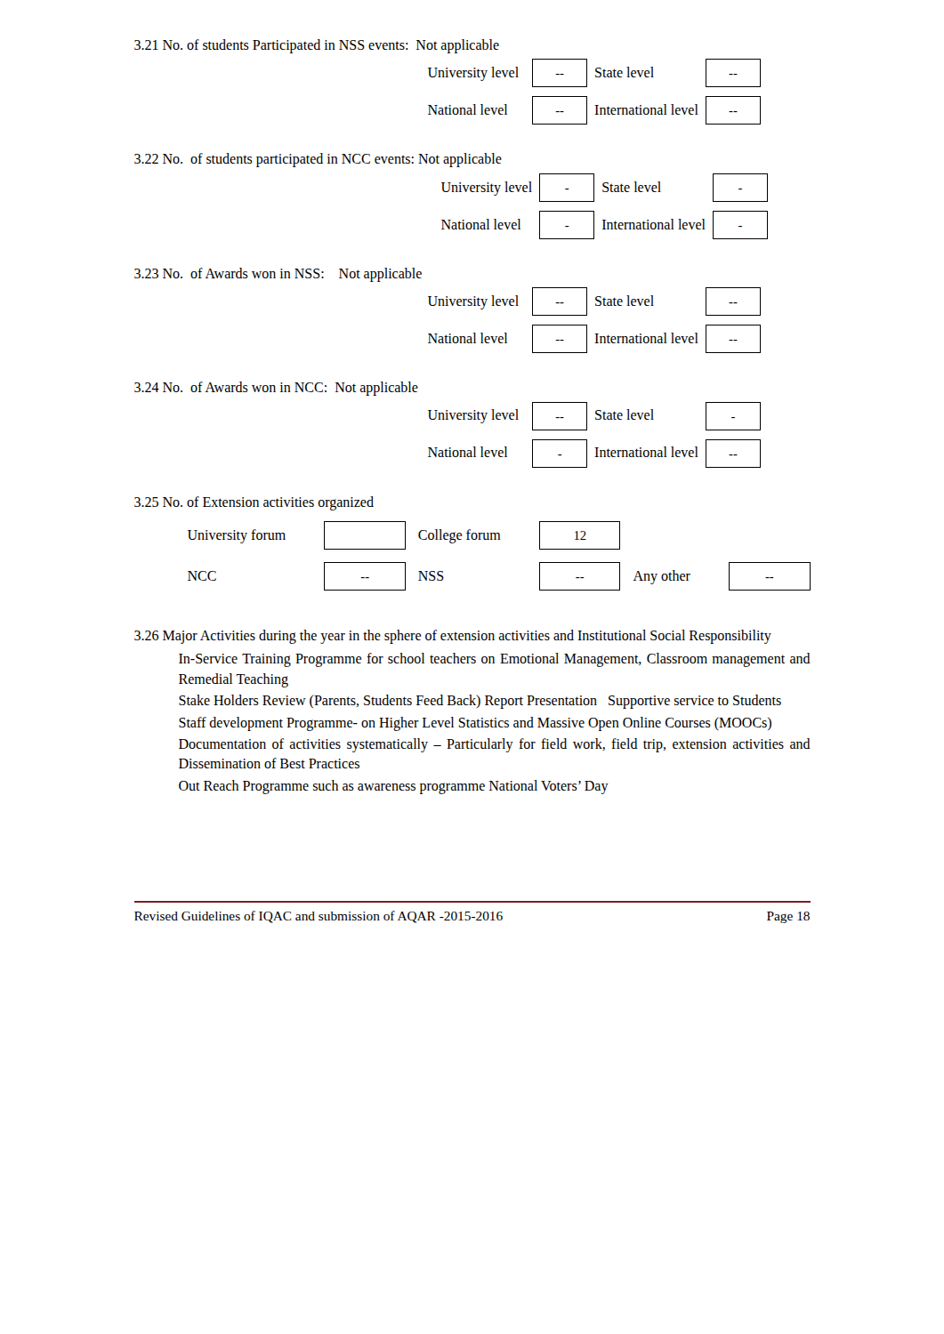3.21 No. of students Participated in NSS events: Not applicable
University level -- State level -- National level -- International level --
3.22 No. of students participated in NCC events: Not applicable
University level - State level - National level - International level -
3.23 No. of Awards won in NSS: Not applicable
University level -- State level -- National level -- International level --
3.24 No. of Awards won in NCC: Not applicable
University level -- State level - National level - International level --
3.25 No. of Extension activities organized
University forum College forum 12 NCC -- NSS -- Any other --
3.26 Major Activities during the year in the sphere of extension activities and Institutional Social Responsibility
In-Service Training Programme for school teachers on Emotional Management, Classroom management and Remedial Teaching
Stake Holders Review (Parents, Students Feed Back) Report Presentation Supportive service to Students
Staff development Programme- on Higher Level Statistics and Massive Open Online Courses (MOOCs)
Documentation of activities systematically – Particularly for field work, field trip, extension activities and Dissemination of Best Practices
Out Reach Programme such as awareness programme National Voters’ Day
Revised Guidelines of IQAC and submission of AQAR -2015-2016 Page 18